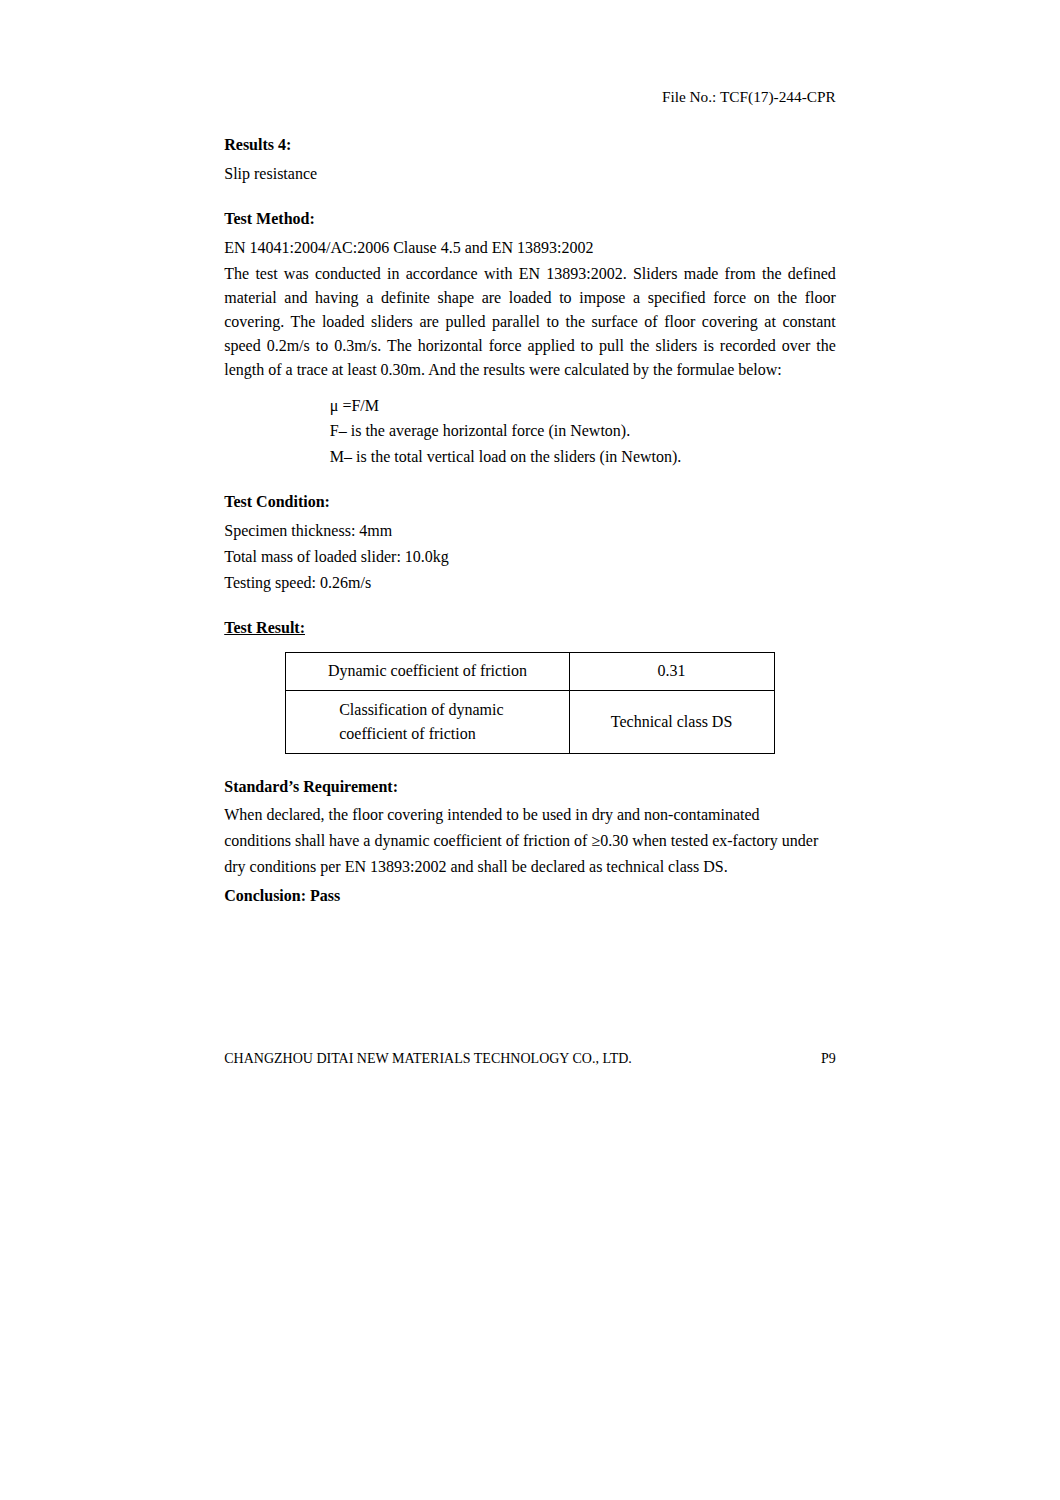File No.: TCF(17)-244-CPR
Results 4:
Slip resistance
Test Method:
EN 14041:2004/AC:2006 Clause 4.5 and EN 13893:2002
The test was conducted in accordance with EN 13893:2002. Sliders made from the defined material and having a definite shape are loaded to impose a specified force on the floor covering. The loaded sliders are pulled parallel to the surface of floor covering at constant speed 0.2m/s to 0.3m/s. The horizontal force applied to pull the sliders is recorded over the length of a trace at least 0.30m. And the results were calculated by the formulae below:
μ =F/M
F– is the average horizontal force (in Newton).
M– is the total vertical load on the sliders (in Newton).
Test Condition:
Specimen thickness: 4mm
Total mass of loaded slider: 10.0kg
Testing speed: 0.26m/s
Test Result:
| Dynamic coefficient of friction | 0.31 |
| Classification of dynamic coefficient of friction | Technical class DS |
Standard’s Requirement:
When declared, the floor covering intended to be used in dry and non-contaminated
conditions shall have a dynamic coefficient of friction of ≥0.30 when tested ex-factory under
dry conditions per EN 13893:2002 and shall be declared as technical class DS.
Conclusion: Pass
CHANGZHOU DITAI NEW MATERIALS TECHNOLOGY CO., LTD. P9